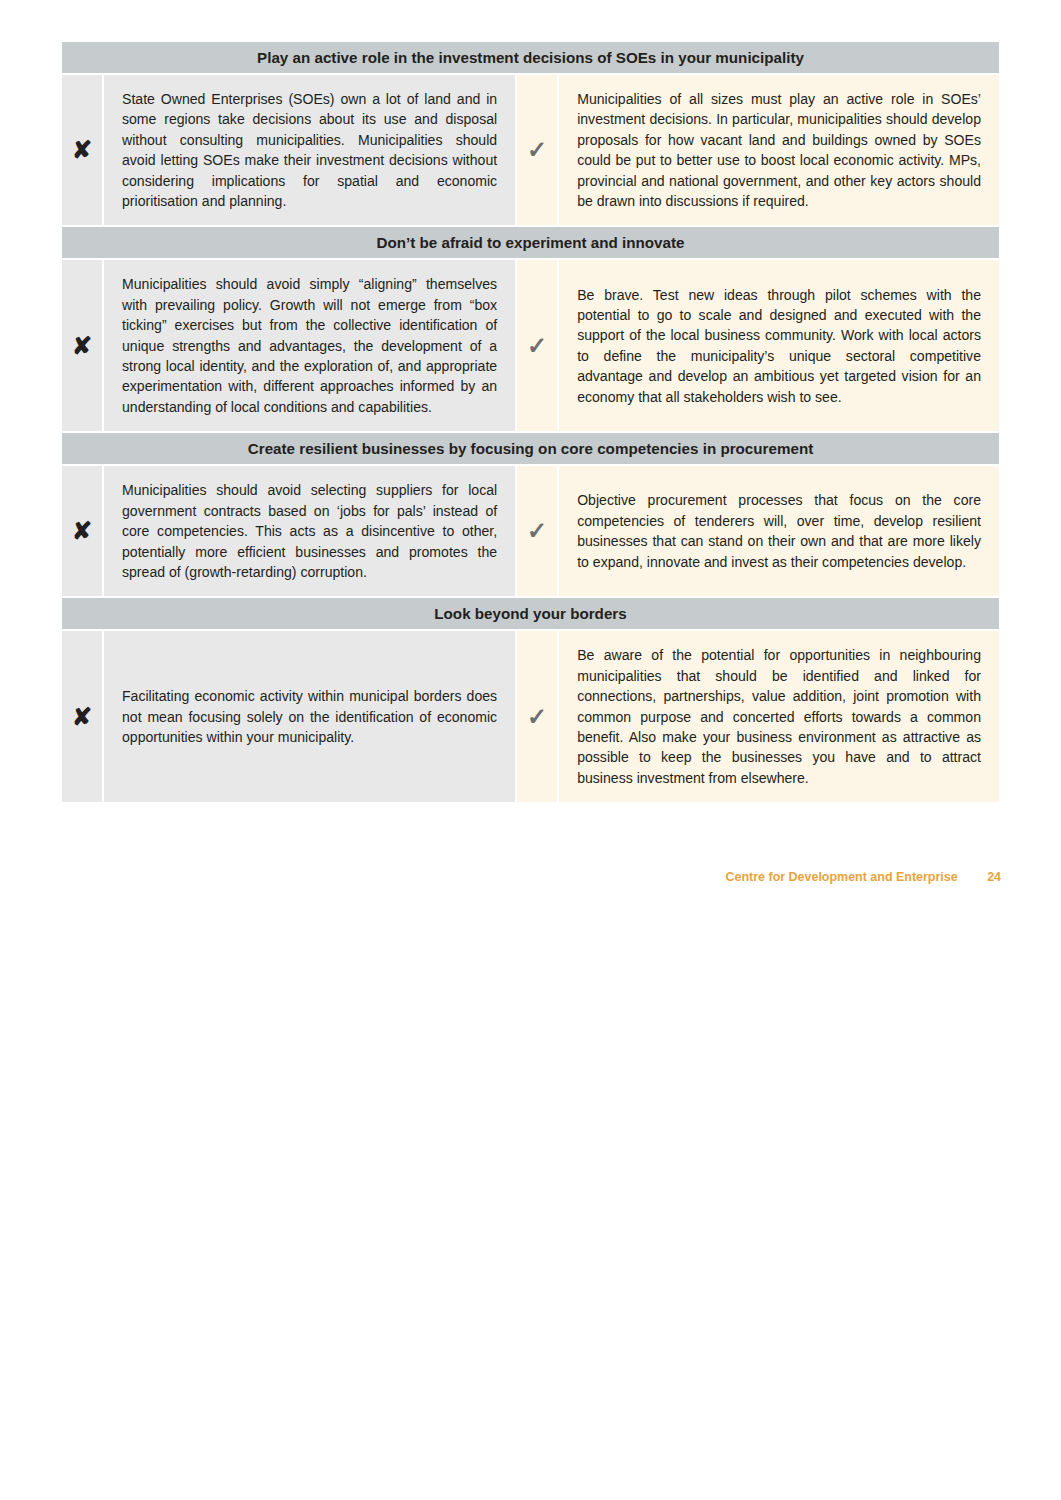| Play an active role in the investment decisions of SOEs in your municipality |
| --- |
| ✘ | State Owned Enterprises (SOEs) own a lot of land and in some regions take decisions about its use and disposal without consulting municipalities. Municipalities should avoid letting SOEs make their investment decisions without considering implications for spatial and economic prioritisation and planning. | ✓ | Municipalities of all sizes must play an active role in SOEs’ investment decisions. In particular, municipalities should develop proposals for how vacant land and buildings owned by SOEs could be put to better use to boost local economic activity. MPs, provincial and national government, and other key actors should be drawn into discussions if required. |
| Don’t be afraid to experiment and innovate |
| ✘ | Municipalities should avoid simply “aligning” themselves with prevailing policy. Growth will not emerge from “box ticking” exercises but from the collective identification of unique strengths and advantages, the development of a strong local identity, and the exploration of, and appropriate experimentation with, different approaches informed by an understanding of local conditions and capabilities. | ✓ | Be brave. Test new ideas through pilot schemes with the potential to go to scale and designed and executed with the support of the local business community. Work with local actors to define the municipality’s unique sectoral competitive advantage and develop an ambitious yet targeted vision for an economy that all stakeholders wish to see. |
| Create resilient businesses by focusing on core competencies in procurement |
| ✘ | Municipalities should avoid selecting suppliers for local government contracts based on ‘jobs for pals’ instead of core competencies. This acts as a disincentive to other, potentially more efficient businesses and promotes the spread of (growth-retarding) corruption. | ✓ | Objective procurement processes that focus on the core competencies of tenderers will, over time, develop resilient businesses that can stand on their own and that are more likely to expand, innovate and invest as their competencies develop. |
| Look beyond your borders |
| ✘ | Facilitating economic activity within municipal borders does not mean focusing solely on the identification of economic opportunities within your municipality. | ✓ | Be aware of the potential for opportunities in neighbouring municipalities that should be identified and linked for connections, partnerships, value addition, joint promotion with common purpose and concerted efforts towards a common benefit. Also make your business environment as attractive as possible to keep the businesses you have and to attract business investment from elsewhere. |
Centre for Development and Enterprise 24